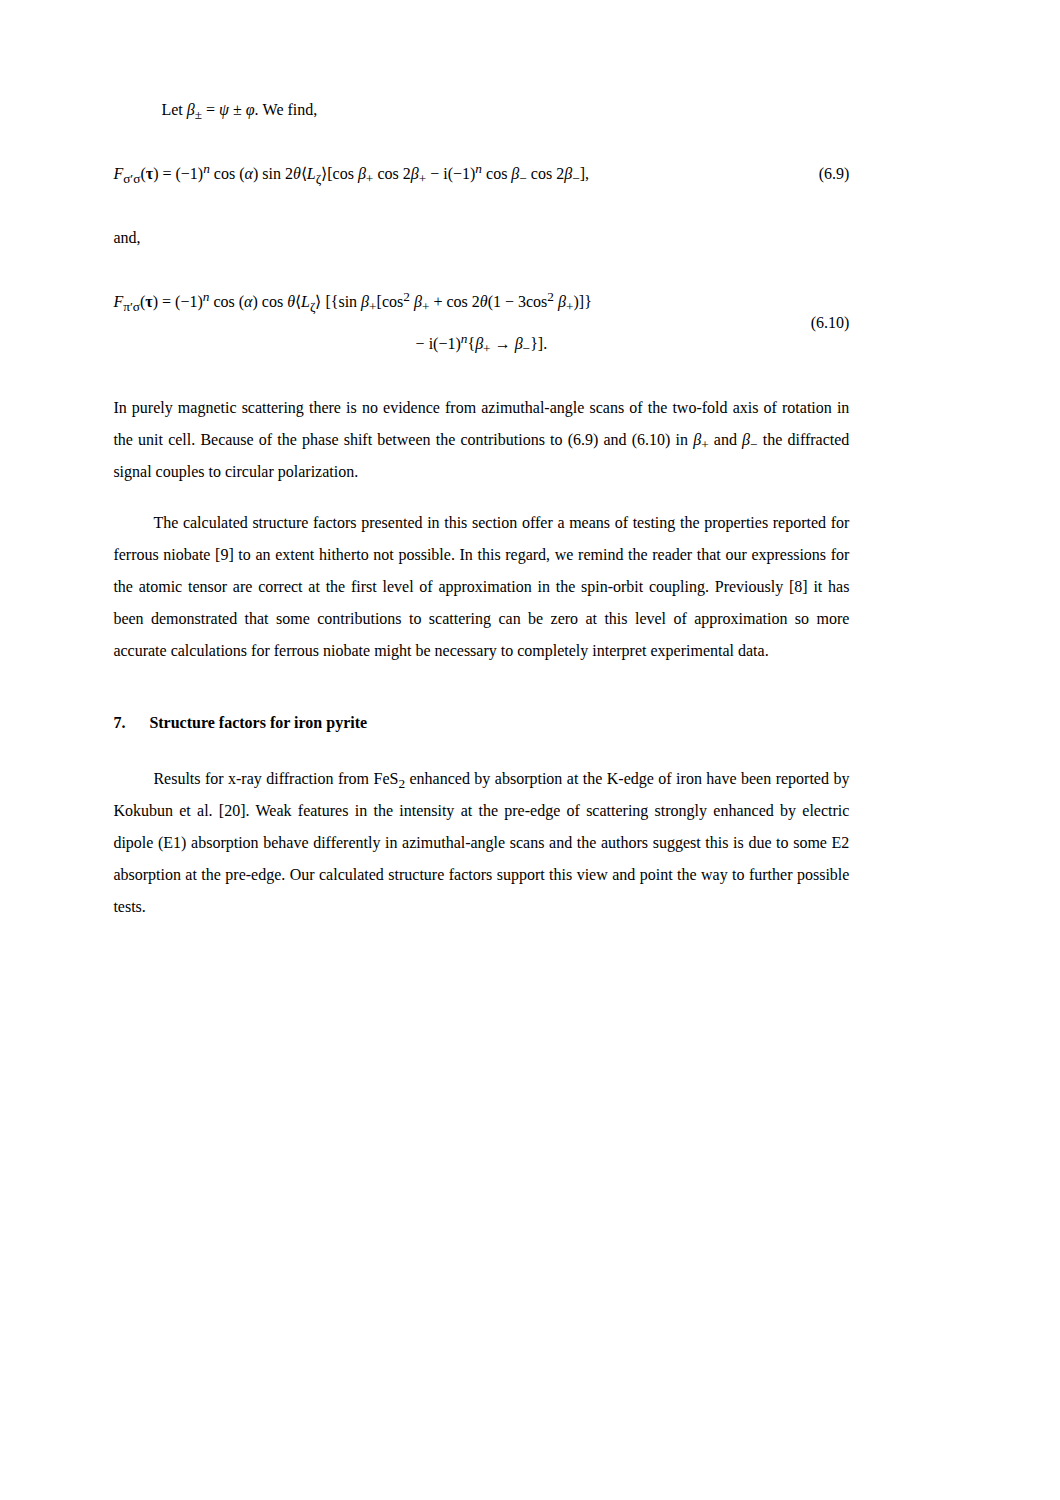Let β± = ψ ± φ. We find,
(6.9) Fσ′σ(τ) = (−1)n cos (α) sin 2θ⟨Lζ⟩[cos β+ cos 2β+ − i(−1)n cos β− cos 2β−],
and,
Fπ′σ(τ) = (−1)n cos (α) cos θ⟨Lζ⟩ [{sin β+[cos2 β+ + cos 2θ(1 − 3cos2 β+)]} (6.10) − i(−1)n{β+ → β−}].
In purely magnetic scattering there is no evidence from azimuthal-angle scans of the two-fold axis of rotation in the unit cell. Because of the phase shift between the contributions to (6.9) and (6.10) in β+ and β− the diffracted signal couples to circular polarization.
The calculated structure factors presented in this section offer a means of testing the properties reported for ferrous niobate [9] to an extent hitherto not possible. In this regard, we remind the reader that our expressions for the atomic tensor are correct at the first level of approximation in the spin-orbit coupling. Previously [8] it has been demonstrated that some contributions to scattering can be zero at this level of approximation so more accurate calculations for ferrous niobate might be necessary to completely interpret experimental data.
7. Structure factors for iron pyrite
Results for x-ray diffraction from FeS2 enhanced by absorption at the K-edge of iron have been reported by Kokubun et al. [20]. Weak features in the intensity at the pre-edge of scattering strongly enhanced by electric dipole (E1) absorption behave differently in azimuthal-angle scans and the authors suggest this is due to some E2 absorption at the pre-edge. Our calculated structure factors support this view and point the way to further possible tests.